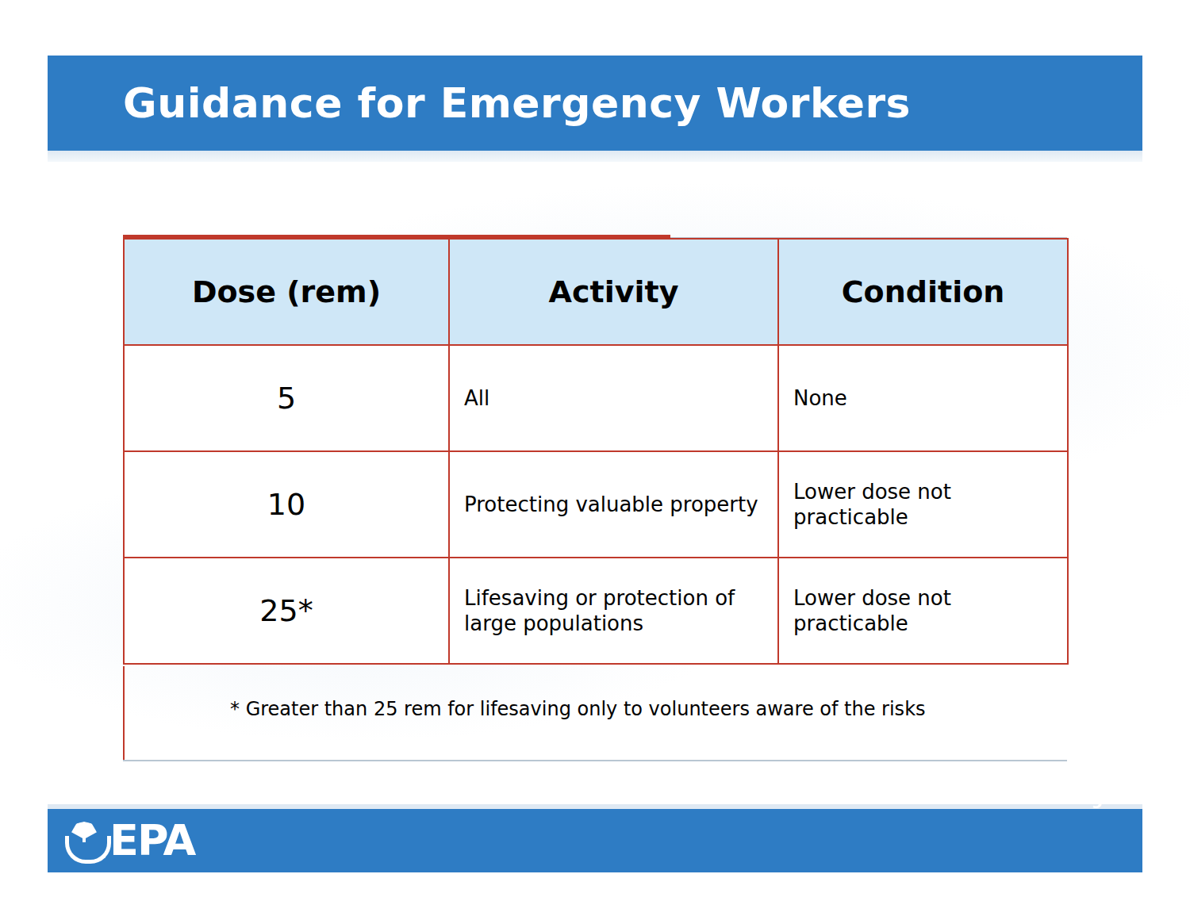Guidance for Emergency Workers
| Dose (rem) | Activity | Condition |
| --- | --- | --- |
| 5 | All | None |
| 10 | Protecting valuable property | Lower dose not practicable |
| 25* | Lifesaving or protection of large populations | Lower dose not practicable |
* Greater than 25 rem for lifesaving only to volunteers aware of the risks
9
EPA